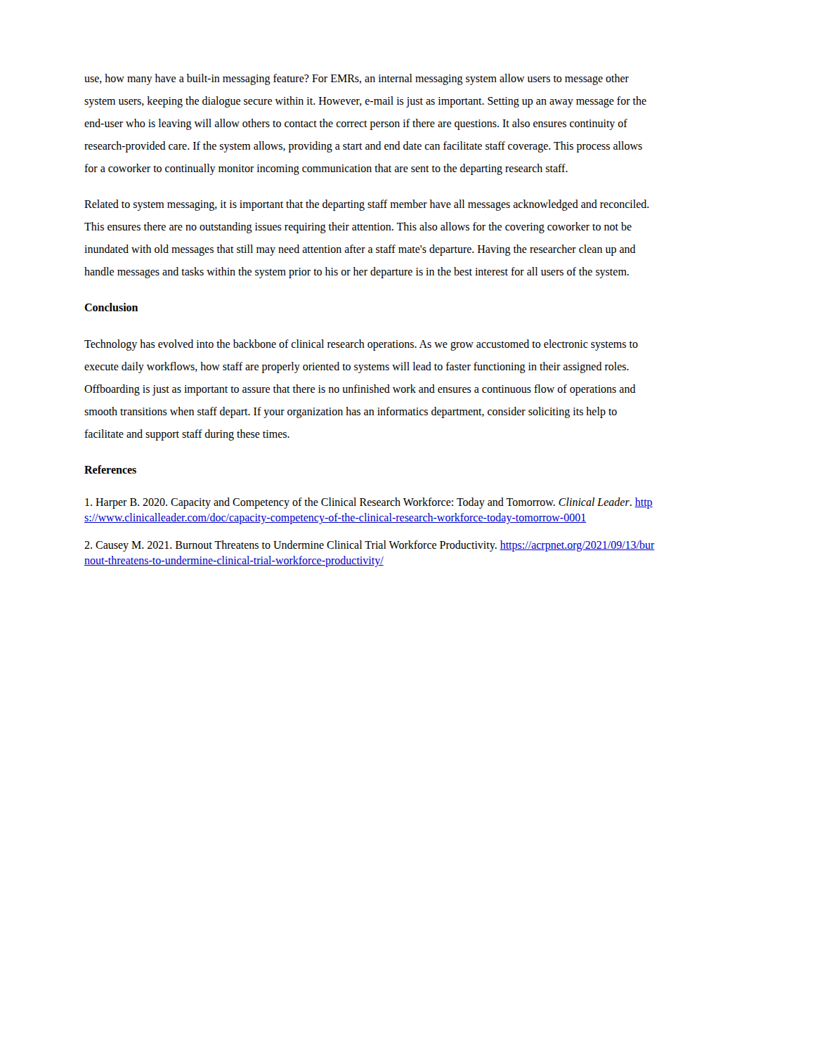use, how many have a built-in messaging feature? For EMRs, an internal messaging system allow users to message other system users, keeping the dialogue secure within it. However, e-mail is just as important. Setting up an away message for the end-user who is leaving will allow others to contact the correct person if there are questions. It also ensures continuity of research-provided care. If the system allows, providing a start and end date can facilitate staff coverage. This process allows for a coworker to continually monitor incoming communication that are sent to the departing research staff.
Related to system messaging, it is important that the departing staff member have all messages acknowledged and reconciled. This ensures there are no outstanding issues requiring their attention. This also allows for the covering coworker to not be inundated with old messages that still may need attention after a staff mate's departure. Having the researcher clean up and handle messages and tasks within the system prior to his or her departure is in the best interest for all users of the system.
Conclusion
Technology has evolved into the backbone of clinical research operations. As we grow accustomed to electronic systems to execute daily workflows, how staff are properly oriented to systems will lead to faster functioning in their assigned roles. Offboarding is just as important to assure that there is no unfinished work and ensures a continuous flow of operations and smooth transitions when staff depart. If your organization has an informatics department, consider soliciting its help to facilitate and support staff during these times.
References
1. Harper B. 2020. Capacity and Competency of the Clinical Research Workforce: Today and Tomorrow. Clinical Leader. https://www.clinicalleader.com/doc/capacity-competency-of-the-clinical-research-workforce-today-tomorrow-0001
2. Causey M. 2021. Burnout Threatens to Undermine Clinical Trial Workforce Productivity. https://acrpnet.org/2021/09/13/burnout-threatens-to-undermine-clinical-trial-workforce-productivity/